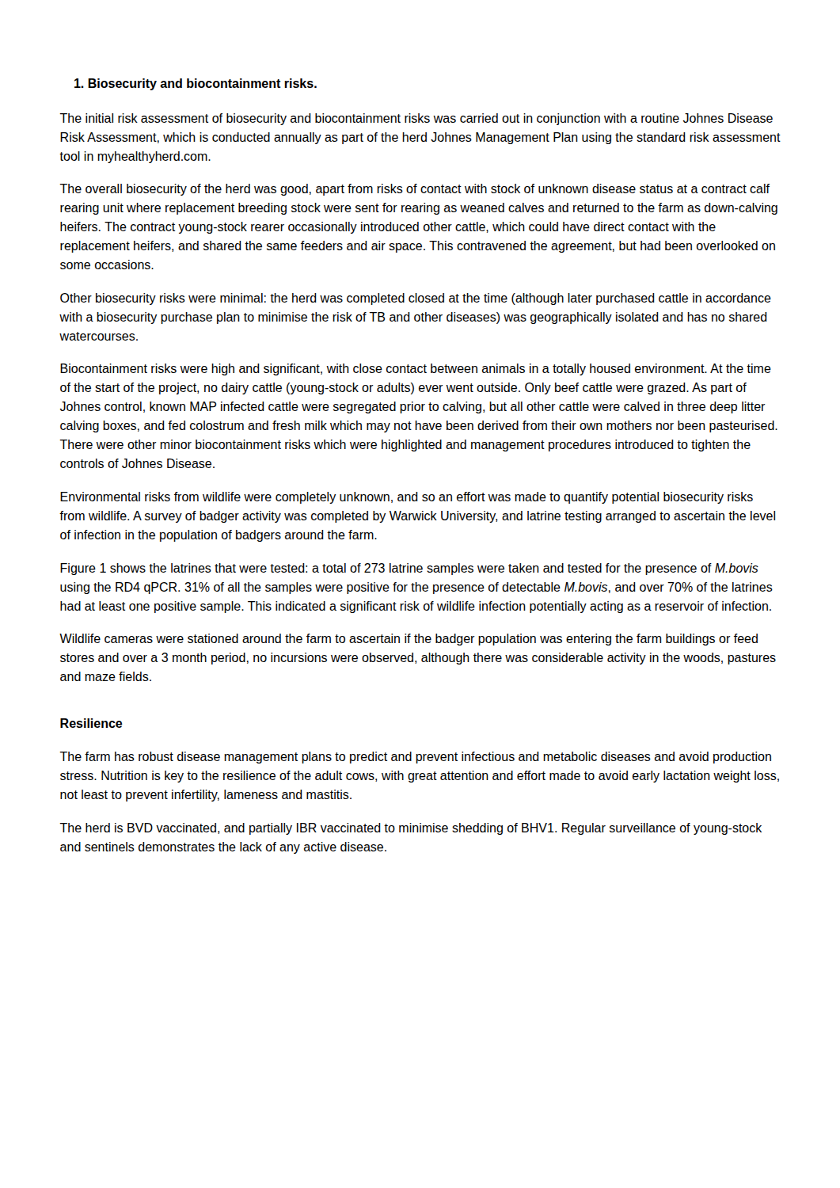Biosecurity and biocontainment risks.
The initial risk assessment of biosecurity and biocontainment risks was carried out in conjunction with a routine Johnes Disease Risk Assessment, which is conducted annually as part of the herd Johnes Management Plan using the standard risk assessment tool in myhealthyherd.com.
The overall biosecurity of the herd was good, apart from risks of contact with stock of unknown disease status at a contract calf rearing unit where replacement breeding stock were sent for rearing as weaned calves and returned to the farm as down-calving heifers. The contract young-stock rearer occasionally introduced other cattle, which could have direct contact with the replacement heifers, and shared the same feeders and air space. This contravened the agreement, but had been overlooked on some occasions.
Other biosecurity risks were minimal: the herd was completed closed at the time (although later purchased cattle in accordance with a biosecurity purchase plan to minimise the risk of TB and other diseases) was geographically isolated and has no shared watercourses.
Biocontainment risks were high and significant, with close contact between animals in a totally housed environment. At the time of the start of the project, no dairy cattle (young-stock or adults) ever went outside. Only beef cattle were grazed. As part of Johnes control, known MAP infected cattle were segregated prior to calving, but all other cattle were calved in three deep litter calving boxes, and fed colostrum and fresh milk which may not have been derived from their own mothers nor been pasteurised. There were other minor biocontainment risks which were highlighted and management procedures introduced to tighten the controls of Johnes Disease.
Environmental risks from wildlife were completely unknown, and so an effort was made to quantify potential biosecurity risks from wildlife. A survey of badger activity was completed by Warwick University, and latrine testing arranged to ascertain the level of infection in the population of badgers around the farm.
Figure 1 shows the latrines that were tested: a total of 273 latrine samples were taken and tested for the presence of M.bovis using the RD4 qPCR. 31% of all the samples were positive for the presence of detectable M.bovis, and over 70% of the latrines had at least one positive sample. This indicated a significant risk of wildlife infection potentially acting as a reservoir of infection.
Wildlife cameras were stationed around the farm to ascertain if the badger population was entering the farm buildings or feed stores and over a 3 month period, no incursions were observed, although there was considerable activity in the woods, pastures and maze fields.
Resilience
The farm has robust disease management plans to predict and prevent infectious and metabolic diseases and avoid production stress. Nutrition is key to the resilience of the adult cows, with great attention and effort made to avoid early lactation weight loss, not least to prevent infertility, lameness and mastitis.
The herd is BVD vaccinated, and partially IBR vaccinated to minimise shedding of BHV1. Regular surveillance of young-stock and sentinels demonstrates the lack of any active disease.